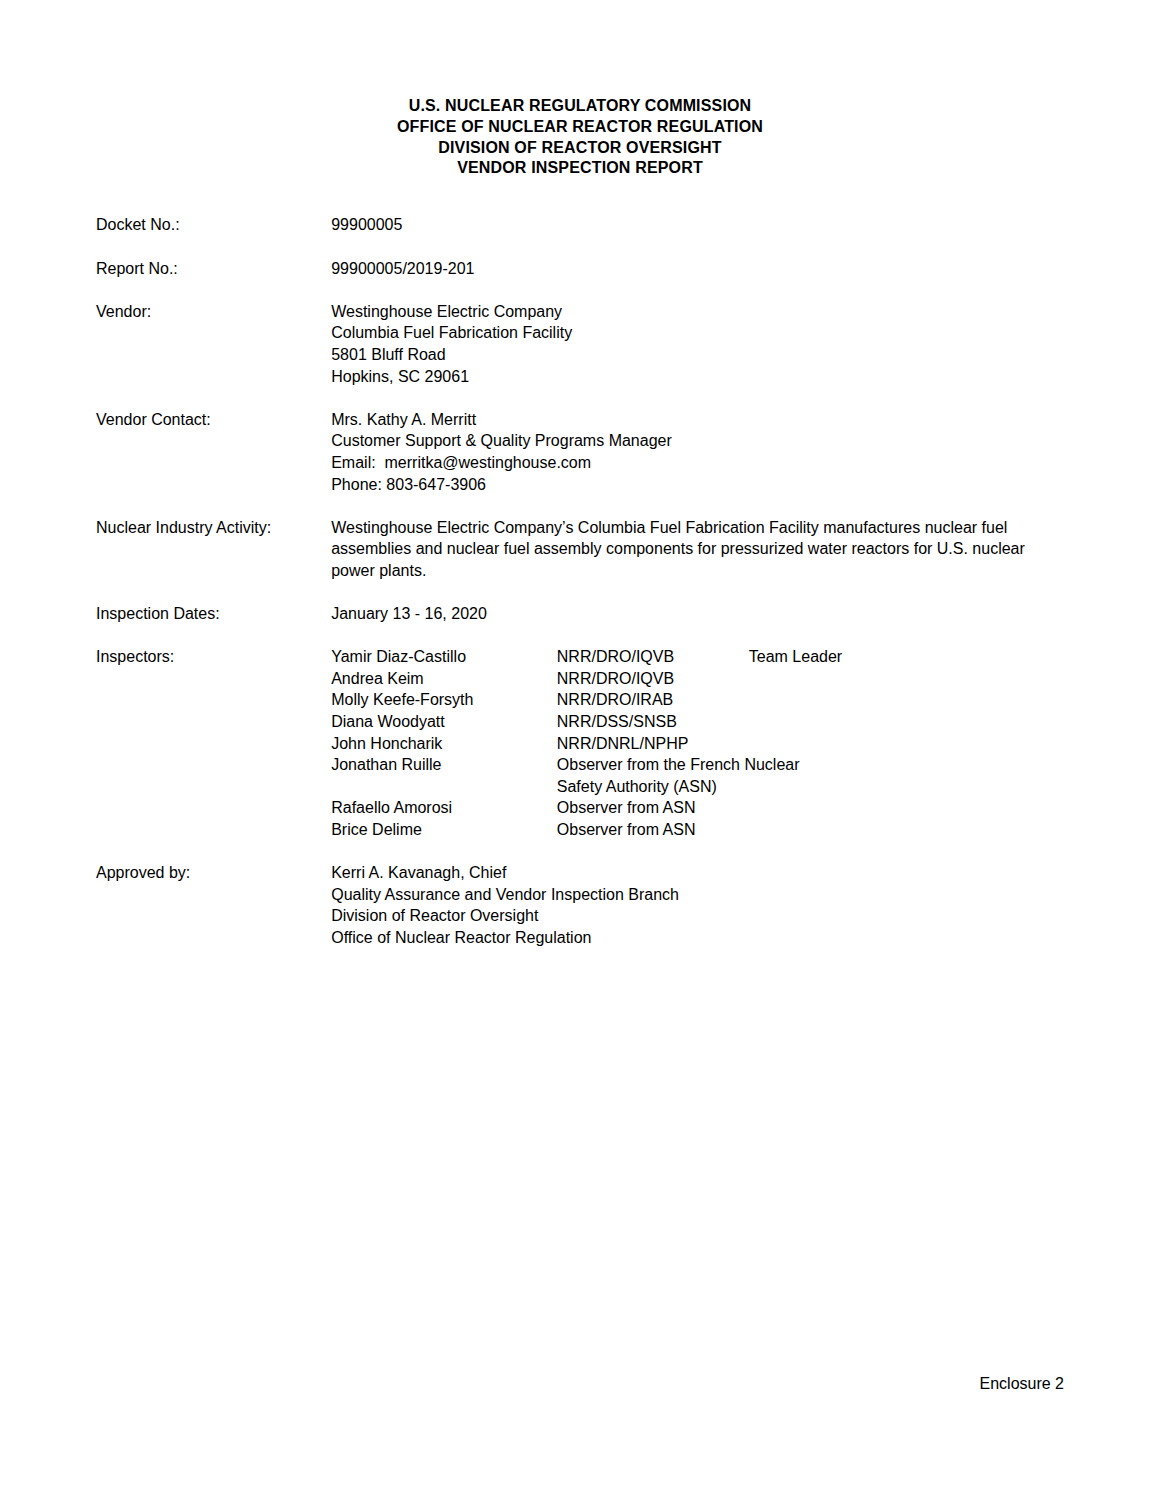U.S. NUCLEAR REGULATORY COMMISSION
OFFICE OF NUCLEAR REACTOR REGULATION
DIVISION OF REACTOR OVERSIGHT
VENDOR INSPECTION REPORT
| Docket No.: | 99900005 |
| Report No.: | 99900005/2019-201 |
| Vendor: | Westinghouse Electric Company Columbia Fuel Fabrication Facility 5801 Bluff Road Hopkins, SC 29061 |
| Vendor Contact: | Mrs. Kathy A. Merritt Customer Support & Quality Programs Manager Email: merritka@westinghouse.com Phone: 803-647-3906 |
| Nuclear Industry Activity: | Westinghouse Electric Company’s Columbia Fuel Fabrication Facility manufactures nuclear fuel assemblies and nuclear fuel assembly components for pressurized water reactors for U.S. nuclear power plants. |
| Inspection Dates: | January 13 - 16, 2020 |
| Inspectors: | / Yamir Diaz-Castillo / NRR/DRO/IQVB / Team Leader / / Andrea Keim / NRR/DRO/IQVB / / Molly Keefe-Forsyth / NRR/DRO/IRAB / / Diana Woodyatt / NRR/DSS/SNSB / / John Honcharik / NRR/DNRL/NPHP / / Jonathan Ruille / Observer from the French Nuclear Safety Authority (ASN) / / Rafaello Amorosi / Observer from ASN / / Brice Delime / Observer from ASN / |
| Approved by: | Kerri A. Kavanagh, Chief Quality Assurance and Vendor Inspection Branch Division of Reactor Oversight Office of Nuclear Reactor Regulation |
Enclosure 2